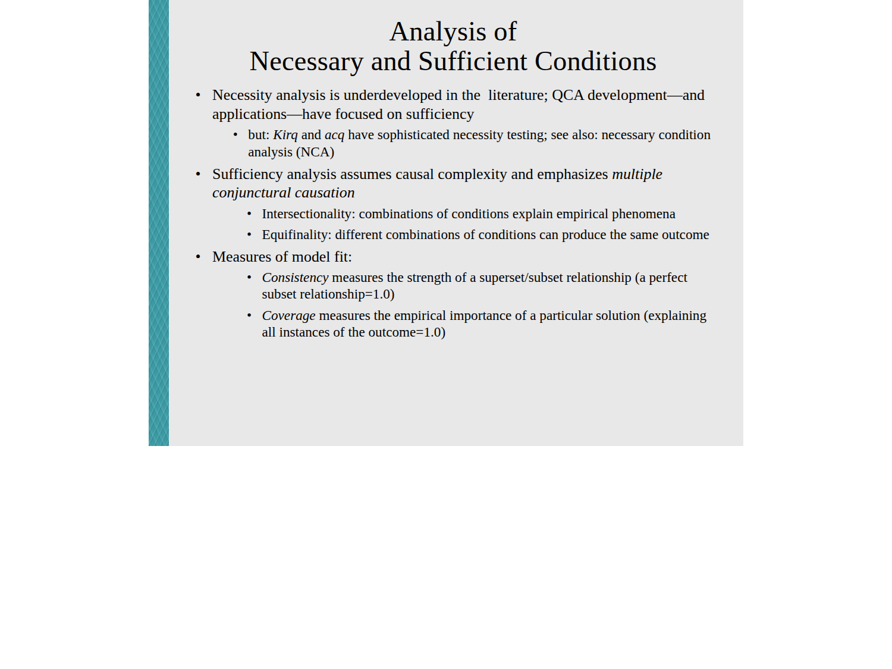Analysis of
Necessary and Sufficient Conditions
Necessity analysis is underdeveloped in the literature; QCA development—and applications—have focused on sufficiency
but: Kirq and acq have sophisticated necessity testing; see also: necessary condition analysis (NCA)
Sufficiency analysis assumes causal complexity and emphasizes multiple conjunctural causation
Intersectionality: combinations of conditions explain empirical phenomena
Equifinality: different combinations of conditions can produce the same outcome
Measures of model fit:
Consistency measures the strength of a superset/subset relationship (a perfect subset relationship=1.0)
Coverage measures the empirical importance of a particular solution (explaining all instances of the outcome=1.0)